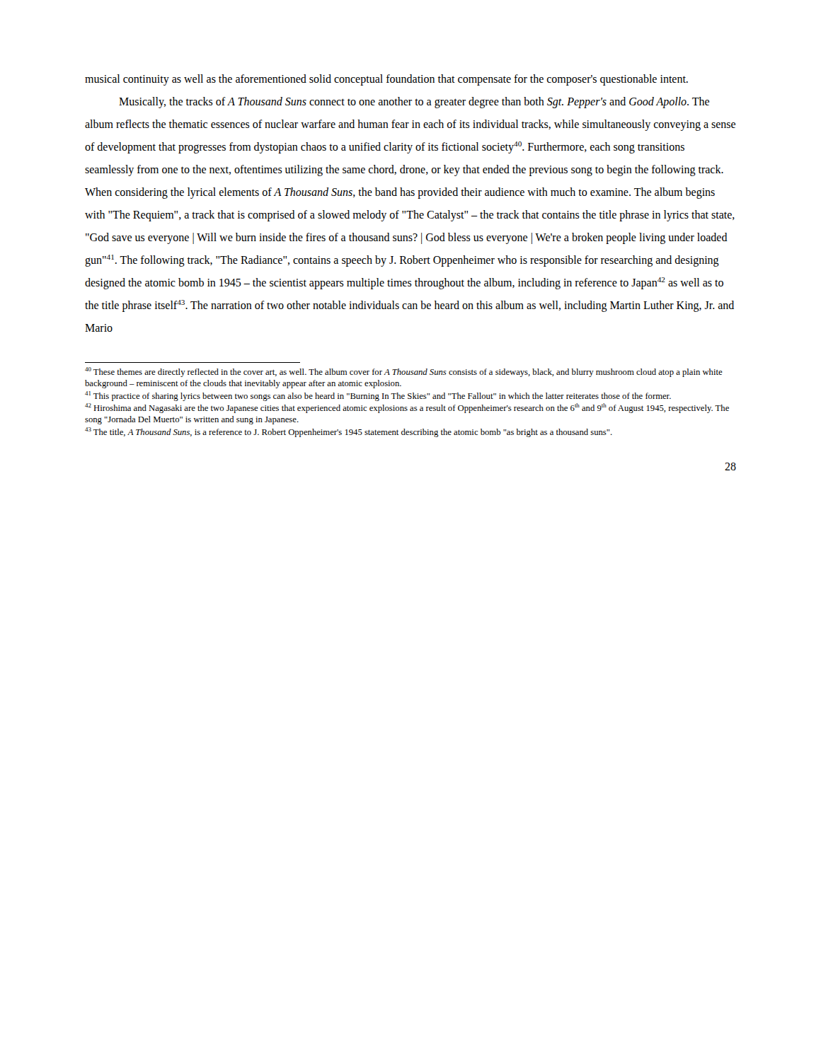musical continuity as well as the aforementioned solid conceptual foundation that compensate for the composer's questionable intent.
Musically, the tracks of A Thousand Suns connect to one another to a greater degree than both Sgt. Pepper's and Good Apollo. The album reflects the thematic essences of nuclear warfare and human fear in each of its individual tracks, while simultaneously conveying a sense of development that progresses from dystopian chaos to a unified clarity of its fictional society40. Furthermore, each song transitions seamlessly from one to the next, oftentimes utilizing the same chord, drone, or key that ended the previous song to begin the following track. When considering the lyrical elements of A Thousand Suns, the band has provided their audience with much to examine. The album begins with "The Requiem", a track that is comprised of a slowed melody of "The Catalyst" – the track that contains the title phrase in lyrics that state, "God save us everyone | Will we burn inside the fires of a thousand suns? | God bless us everyone | We're a broken people living under loaded gun"41. The following track, "The Radiance", contains a speech by J. Robert Oppenheimer who is responsible for researching and designing designed the atomic bomb in 1945 – the scientist appears multiple times throughout the album, including in reference to Japan42 as well as to the title phrase itself43. The narration of two other notable individuals can be heard on this album as well, including Martin Luther King, Jr. and Mario
40 These themes are directly reflected in the cover art, as well. The album cover for A Thousand Suns consists of a sideways, black, and blurry mushroom cloud atop a plain white background – reminiscent of the clouds that inevitably appear after an atomic explosion.
41 This practice of sharing lyrics between two songs can also be heard in "Burning In The Skies" and "The Fallout" in which the latter reiterates those of the former.
42 Hiroshima and Nagasaki are the two Japanese cities that experienced atomic explosions as a result of Oppenheimer's research on the 6th and 9th of August 1945, respectively. The song "Jornada Del Muerto" is written and sung in Japanese.
43 The title, A Thousand Suns, is a reference to J. Robert Oppenheimer's 1945 statement describing the atomic bomb "as bright as a thousand suns".
28